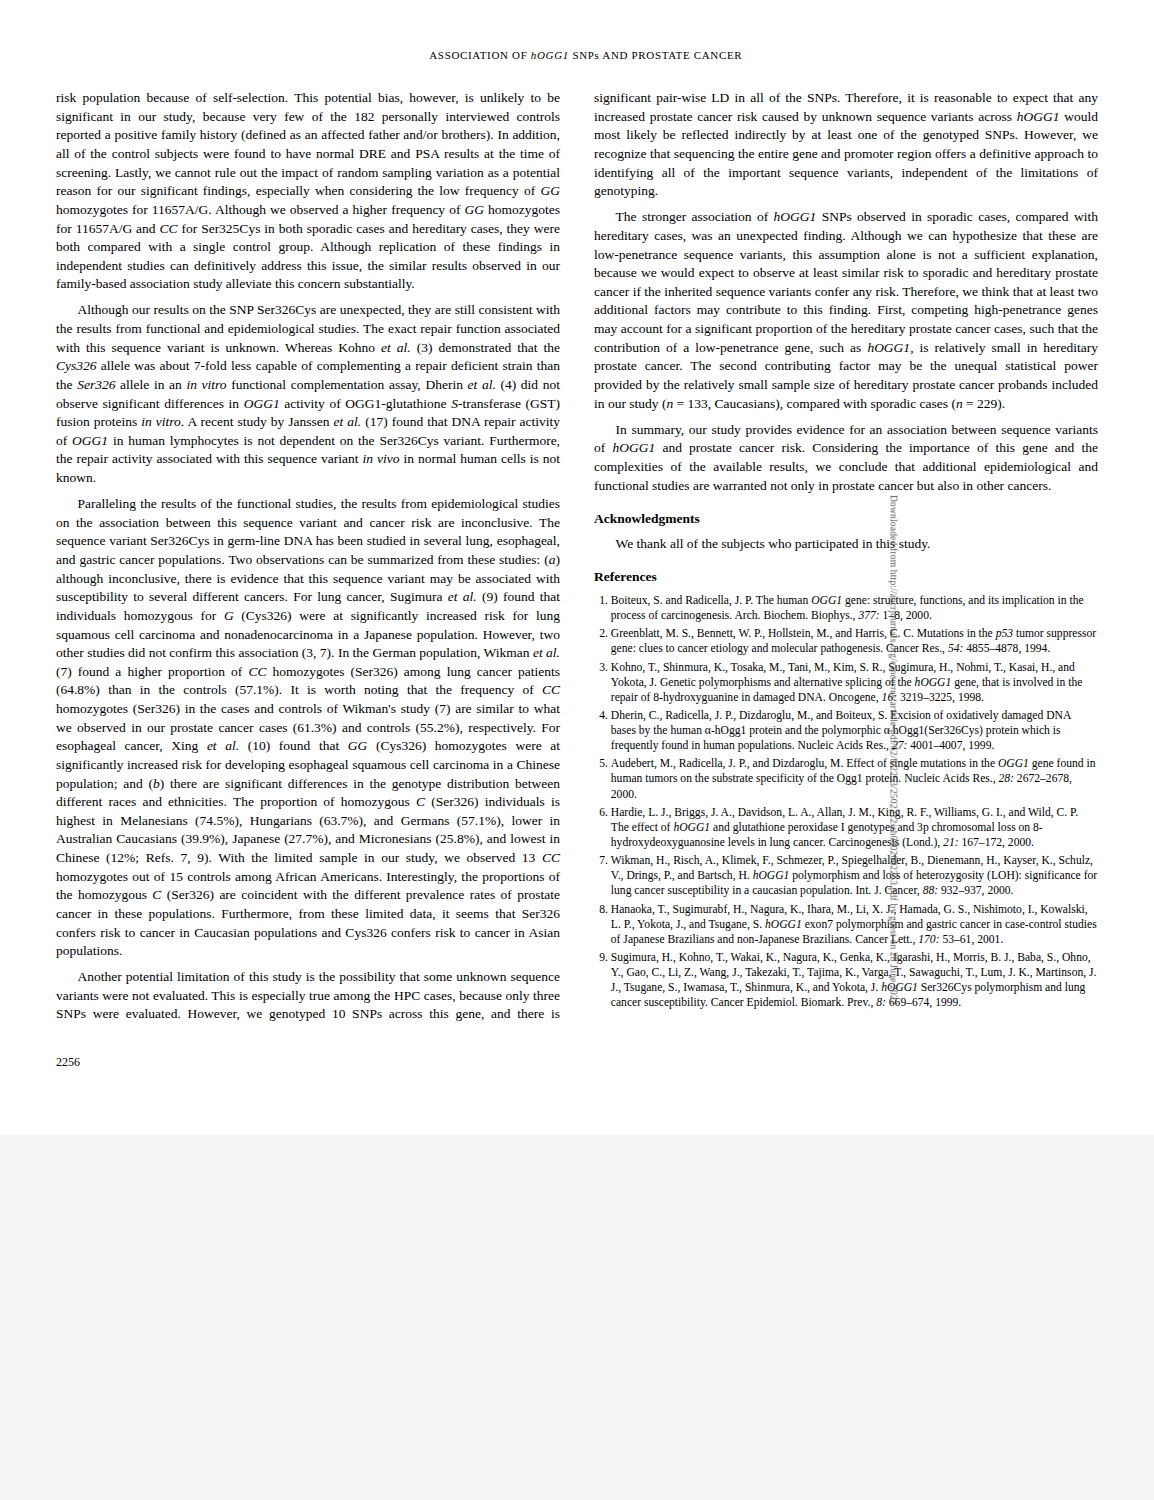Downloaded from http://aacrjournals.org/cancerres/article-pdf/62/8/2253/2502212/ch0802002253.pdf by guest on 28 June 2022
ASSOCIATION OF hOGG1 SNPs AND PROSTATE CANCER
risk population because of self-selection. This potential bias, however, is unlikely to be significant in our study, because very few of the 182 personally interviewed controls reported a positive family history (defined as an affected father and/or brothers). In addition, all of the control subjects were found to have normal DRE and PSA results at the time of screening. Lastly, we cannot rule out the impact of random sampling variation as a potential reason for our significant findings, especially when considering the low frequency of GG homozygotes for 11657A/G. Although we observed a higher frequency of GG homozygotes for 11657A/G and CC for Ser325Cys in both sporadic cases and hereditary cases, they were both compared with a single control group. Although replication of these findings in independent studies can definitively address this issue, the similar results observed in our family-based association study alleviate this concern substantially.
Although our results on the SNP Ser326Cys are unexpected, they are still consistent with the results from functional and epidemiological studies. The exact repair function associated with this sequence variant is unknown. Whereas Kohno et al. (3) demonstrated that the Cys326 allele was about 7-fold less capable of complementing a repair deficient strain than the Ser326 allele in an in vitro functional complementation assay, Dherin et al. (4) did not observe significant differences in OGG1 activity of OGG1-glutathione S-transferase (GST) fusion proteins in vitro. A recent study by Janssen et al. (17) found that DNA repair activity of OGG1 in human lymphocytes is not dependent on the Ser326Cys variant. Furthermore, the repair activity associated with this sequence variant in vivo in normal human cells is not known.
Paralleling the results of the functional studies, the results from epidemiological studies on the association between this sequence variant and cancer risk are inconclusive. The sequence variant Ser326Cys in germ-line DNA has been studied in several lung, esophageal, and gastric cancer populations. Two observations can be summarized from these studies: (a) although inconclusive, there is evidence that this sequence variant may be associated with susceptibility to several different cancers. For lung cancer, Sugimura et al. (9) found that individuals homozygous for G (Cys326) were at significantly increased risk for lung squamous cell carcinoma and nonadenocarcinoma in a Japanese population. However, two other studies did not confirm this association (3, 7). In the German population, Wikman et al. (7) found a higher proportion of CC homozygotes (Ser326) among lung cancer patients (64.8%) than in the controls (57.1%). It is worth noting that the frequency of CC homozygotes (Ser326) in the cases and controls of Wikman's study (7) are similar to what we observed in our prostate cancer cases (61.3%) and controls (55.2%), respectively. For esophageal cancer, Xing et al. (10) found that GG (Cys326) homozygotes were at significantly increased risk for developing esophageal squamous cell carcinoma in a Chinese population; and (b) there are significant differences in the genotype distribution between different races and ethnicities. The proportion of homozygous C (Ser326) individuals is highest in Melanesians (74.5%), Hungarians (63.7%), and Germans (57.1%), lower in Australian Caucasians (39.9%), Japanese (27.7%), and Micronesians (25.8%), and lowest in Chinese (12%; Refs. 7, 9). With the limited sample in our study, we observed 13 CC homozygotes out of 15 controls among African Americans. Interestingly, the proportions of the homozygous C (Ser326) are coincident with the different prevalence rates of prostate cancer in these populations. Furthermore, from these limited data, it seems that Ser326 confers risk to cancer in Caucasian populations and Cys326 confers risk to cancer in Asian populations.
Another potential limitation of this study is the possibility that some unknown sequence variants were not evaluated. This is especially true among the HPC cases, because only three SNPs were evaluated. However, we genotyped 10 SNPs across this gene, and there is significant pair-wise LD in all of the SNPs. Therefore, it is reasonable to expect that any increased prostate cancer risk caused by unknown sequence variants across hOGG1 would most likely be reflected indirectly by at least one of the genotyped SNPs. However, we recognize that sequencing the entire gene and promoter region offers a definitive approach to identifying all of the important sequence variants, independent of the limitations of genotyping.
The stronger association of hOGG1 SNPs observed in sporadic cases, compared with hereditary cases, was an unexpected finding. Although we can hypothesize that these are low-penetrance sequence variants, this assumption alone is not a sufficient explanation, because we would expect to observe at least similar risk to sporadic and hereditary prostate cancer if the inherited sequence variants confer any risk. Therefore, we think that at least two additional factors may contribute to this finding. First, competing high-penetrance genes may account for a significant proportion of the hereditary prostate cancer cases, such that the contribution of a low-penetrance gene, such as hOGG1, is relatively small in hereditary prostate cancer. The second contributing factor may be the unequal statistical power provided by the relatively small sample size of hereditary prostate cancer probands included in our study (n = 133, Caucasians), compared with sporadic cases (n = 229).
In summary, our study provides evidence for an association between sequence variants of hOGG1 and prostate cancer risk. Considering the importance of this gene and the complexities of the available results, we conclude that additional epidemiological and functional studies are warranted not only in prostate cancer but also in other cancers.
Acknowledgments
We thank all of the subjects who participated in this study.
References
Boiteux, S. and Radicella, J. P. The human OGG1 gene: structure, functions, and its implication in the process of carcinogenesis. Arch. Biochem. Biophys., 377: 1–8, 2000.
Greenblatt, M. S., Bennett, W. P., Hollstein, M., and Harris, C. C. Mutations in the p53 tumor suppressor gene: clues to cancer etiology and molecular pathogenesis. Cancer Res., 54: 4855–4878, 1994.
Kohno, T., Shinmura, K., Tosaka, M., Tani, M., Kim, S. R., Sugimura, H., Nohmi, T., Kasai, H., and Yokota, J. Genetic polymorphisms and alternative splicing of the hOGG1 gene, that is involved in the repair of 8-hydroxyguanine in damaged DNA. Oncogene, 16: 3219–3225, 1998.
Dherin, C., Radicella, J. P., Dizdaroglu, M., and Boiteux, S. Excision of oxidatively damaged DNA bases by the human α-hOgg1 protein and the polymorphic α hOgg1(Ser326Cys) protein which is frequently found in human populations. Nucleic Acids Res., 27: 4001–4007, 1999.
Audebert, M., Radicella, J. P., and Dizdaroglu, M. Effect of single mutations in the OGG1 gene found in human tumors on the substrate specificity of the Ogg1 protein. Nucleic Acids Res., 28: 2672–2678, 2000.
Hardie, L. J., Briggs, J. A., Davidson, L. A., Allan, J. M., King, R. F., Williams, G. I., and Wild, C. P. The effect of hOGG1 and glutathione peroxidase I genotypes and 3p chromosomal loss on 8-hydroxydeoxyguanosine levels in lung cancer. Carcinogenesis (Lond.), 21: 167–172, 2000.
Wikman, H., Risch, A., Klimek, F., Schmezer, P., Spiegelhalder, B., Dienemann, H., Kayser, K., Schulz, V., Drings, P., and Bartsch, H. hOGG1 polymorphism and loss of heterozygosity (LOH): significance for lung cancer susceptibility in a caucasian population. Int. J. Cancer, 88: 932–937, 2000.
Hanaoka, T., Sugimurabf, H., Nagura, K., Ihara, M., Li, X. J., Hamada, G. S., Nishimoto, I., Kowalski, L. P., Yokota, J., and Tsugane, S. hOGG1 exon7 polymorphism and gastric cancer in case-control studies of Japanese Brazilians and non-Japanese Brazilians. Cancer Lett., 170: 53–61, 2001.
Sugimura, H., Kohno, T., Wakai, K., Nagura, K., Genka, K., Igarashi, H., Morris, B. J., Baba, S., Ohno, Y., Gao, C., Li, Z., Wang, J., Takezaki, T., Tajima, K., Varga, T., Sawaguchi, T., Lum, J. K., Martinson, J. J., Tsugane, S., Iwamasa, T., Shinmura, K., and Yokota, J. hOGG1 Ser326Cys polymorphism and lung cancer susceptibility. Cancer Epidemiol. Biomark. Prev., 8: 669–674, 1999.
2256